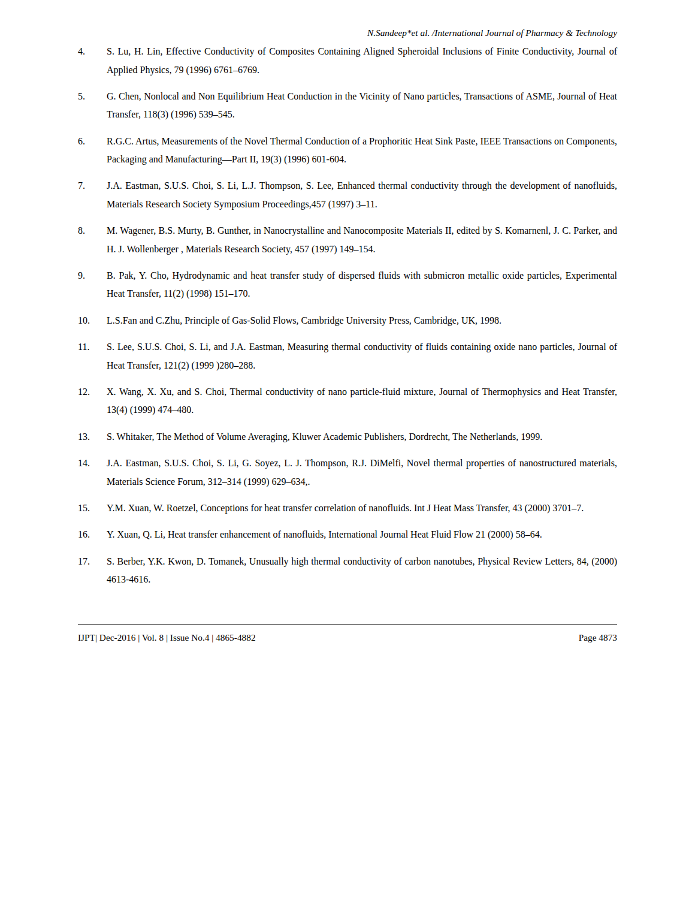N.Sandeep*et al. /International Journal of Pharmacy & Technology
4. S. Lu, H. Lin, Effective Conductivity of Composites Containing Aligned Spheroidal Inclusions of Finite Conductivity, Journal of Applied Physics, 79 (1996) 6761–6769.
5. G. Chen, Nonlocal and Non Equilibrium Heat Conduction in the Vicinity of Nano particles, Transactions of ASME, Journal of Heat Transfer, 118(3) (1996) 539–545.
6. R.G.C. Artus, Measurements of the Novel Thermal Conduction of a Prophoritic Heat Sink Paste, IEEE Transactions on Components, Packaging and Manufacturing—Part II, 19(3) (1996) 601-604.
7. J.A. Eastman, S.U.S. Choi, S. Li, L.J. Thompson, S. Lee, Enhanced thermal conductivity through the development of nanofluids, Materials Research Society Symposium Proceedings,457 (1997) 3–11.
8. M. Wagener, B.S. Murty, B. Gunther, in Nanocrystalline and Nanocomposite Materials II, edited by S. Komarnenl, J. C. Parker, and H. J. Wollenberger , Materials Research Society, 457 (1997) 149–154.
9. B. Pak, Y. Cho, Hydrodynamic and heat transfer study of dispersed fluids with submicron metallic oxide particles, Experimental Heat Transfer, 11(2) (1998) 151–170.
10. L.S.Fan and C.Zhu, Principle of Gas-Solid Flows, Cambridge University Press, Cambridge, UK, 1998.
11. S. Lee, S.U.S. Choi, S. Li, and J.A. Eastman, Measuring thermal conductivity of fluids containing oxide nano particles, Journal of Heat Transfer, 121(2) (1999 )280–288.
12. X. Wang, X. Xu, and S. Choi, Thermal conductivity of nano particle-fluid mixture, Journal of Thermophysics and Heat Transfer, 13(4) (1999) 474–480.
13. S. Whitaker, The Method of Volume Averaging, Kluwer Academic Publishers, Dordrecht, The Netherlands, 1999.
14. J.A. Eastman, S.U.S. Choi, S. Li, G. Soyez, L. J. Thompson, R.J. DiMelfi, Novel thermal properties of nanostructured materials, Materials Science Forum, 312–314 (1999) 629–634,.
15. Y.M. Xuan, W. Roetzel, Conceptions for heat transfer correlation of nanofluids. Int J Heat Mass Transfer, 43 (2000) 3701–7.
16. Y. Xuan, Q. Li, Heat transfer enhancement of nanofluids, International Journal Heat Fluid Flow 21 (2000) 58–64.
17. S. Berber, Y.K. Kwon, D. Tomanek, Unusually high thermal conductivity of carbon nanotubes, Physical Review Letters, 84, (2000) 4613-4616.
IJPT| Dec-2016 | Vol. 8 | Issue No.4 | 4865-4882 Page 4873